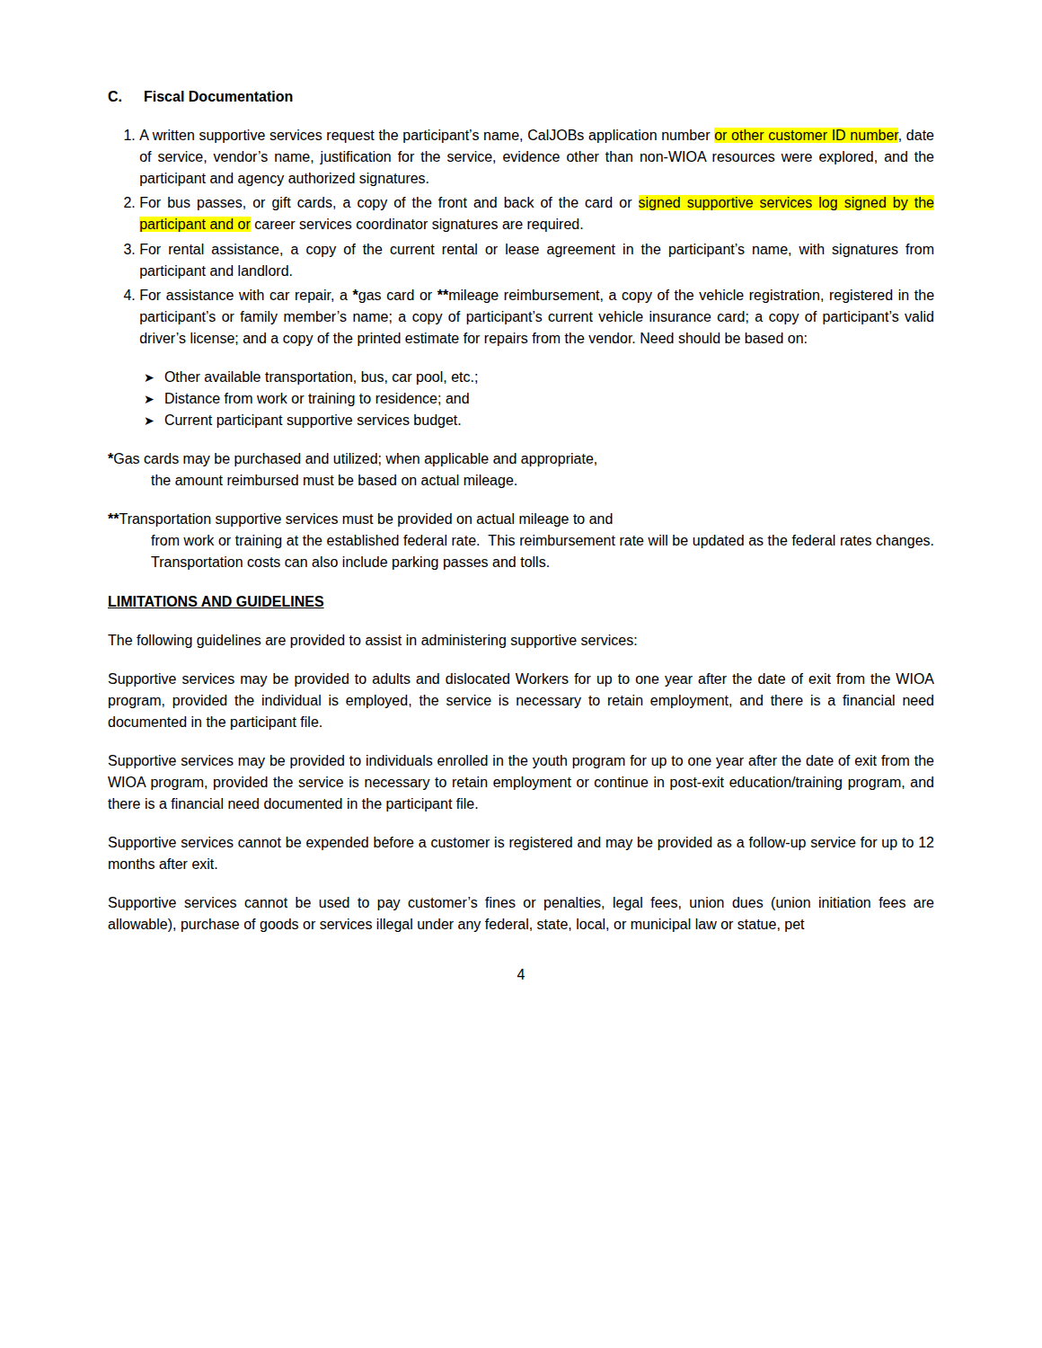C. Fiscal Documentation
A written supportive services request the participant’s name, CalJOBs application number or other customer ID number, date of service, vendor’s name, justification for the service, evidence other than non-WIOA resources were explored, and the participant and agency authorized signatures.
For bus passes, or gift cards, a copy of the front and back of the card or signed supportive services log signed by the participant and or career services coordinator signatures are required.
For rental assistance, a copy of the current rental or lease agreement in the participant’s name, with signatures from participant and landlord.
For assistance with car repair, a *gas card or **mileage reimbursement, a copy of the vehicle registration, registered in the participant’s or family member’s name; a copy of participant’s current vehicle insurance card; a copy of participant’s valid driver’s license; and a copy of the printed estimate for repairs from the vendor. Need should be based on:
Other available transportation, bus, car pool, etc.;
Distance from work or training to residence; and
Current participant supportive services budget.
*Gas cards may be purchased and utilized; when applicable and appropriate, the amount reimbursed must be based on actual mileage.
**Transportation supportive services must be provided on actual mileage to and from work or training at the established federal rate. This reimbursement rate will be updated as the federal rates changes. Transportation costs can also include parking passes and tolls.
LIMITATIONS AND GUIDELINES
The following guidelines are provided to assist in administering supportive services:
Supportive services may be provided to adults and dislocated Workers for up to one year after the date of exit from the WIOA program, provided the individual is employed, the service is necessary to retain employment, and there is a financial need documented in the participant file.
Supportive services may be provided to individuals enrolled in the youth program for up to one year after the date of exit from the WIOA program, provided the service is necessary to retain employment or continue in post-exit education/training program, and there is a financial need documented in the participant file.
Supportive services cannot be expended before a customer is registered and may be provided as a follow-up service for up to 12 months after exit.
Supportive services cannot be used to pay customer’s fines or penalties, legal fees, union dues (union initiation fees are allowable), purchase of goods or services illegal under any federal, state, local, or municipal law or statue, pet
4